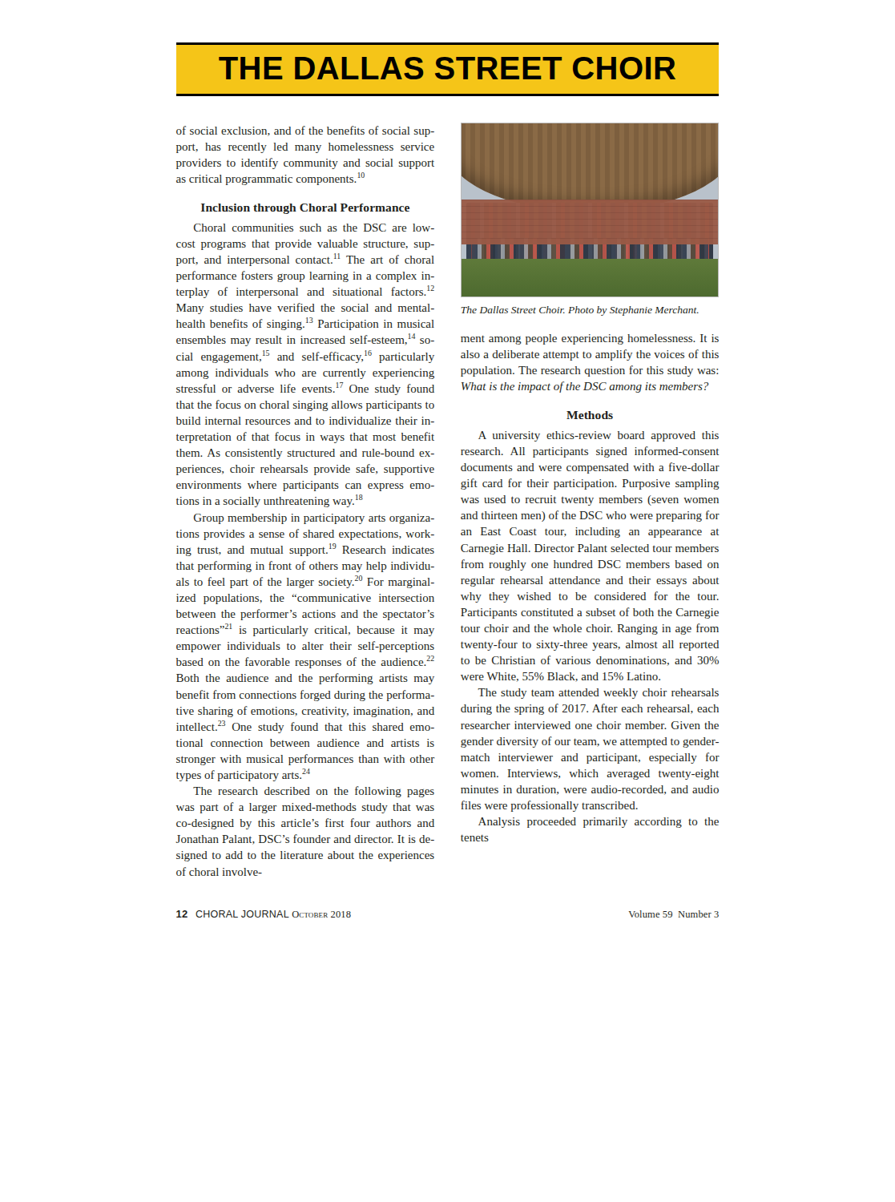THE DALLAS STREET CHOIR
of social exclusion, and of the benefits of social support, has recently led many homelessness service providers to identify community and social support as critical programmatic components.10
Inclusion through Choral Performance
Choral communities such as the DSC are low-cost programs that provide valuable structure, support, and interpersonal contact.11 The art of choral performance fosters group learning in a complex interplay of interpersonal and situational factors.12 Many studies have verified the social and mental-health benefits of singing.13 Participation in musical ensembles may result in increased self-esteem,14 social engagement,15 and self-efficacy,16 particularly among individuals who are currently experiencing stressful or adverse life events.17 One study found that the focus on choral singing allows participants to build internal resources and to individualize their interpretation of that focus in ways that most benefit them. As consistently structured and rule-bound experiences, choir rehearsals provide safe, supportive environments where participants can express emotions in a socially unthreatening way.18
Group membership in participatory arts organizations provides a sense of shared expectations, working trust, and mutual support.19 Research indicates that performing in front of others may help individuals to feel part of the larger society.20 For marginalized populations, the “communicative intersection between the performer’s actions and the spectator’s reactions”21 is particularly critical, because it may empower individuals to alter their self-perceptions based on the favorable responses of the audience.22 Both the audience and the performing artists may benefit from connections forged during the performative sharing of emotions, creativity, imagination, and intellect.23 One study found that this shared emotional connection between audience and artists is stronger with musical performances than with other types of participatory arts.24
The research described on the following pages was part of a larger mixed-methods study that was co-designed by this article’s first four authors and Jonathan Palant, DSC’s founder and director. It is designed to add to the literature about the experiences of choral involve-
The Dallas Street Choir. Photo by Stephanie Merchant.
ment among people experiencing homelessness. It is also a deliberate attempt to amplify the voices of this population. The research question for this study was: What is the impact of the DSC among its members?
Methods
A university ethics-review board approved this research. All participants signed informed-consent documents and were compensated with a five-dollar gift card for their participation. Purposive sampling was used to recruit twenty members (seven women and thirteen men) of the DSC who were preparing for an East Coast tour, including an appearance at Carnegie Hall. Director Palant selected tour members from roughly one hundred DSC members based on regular rehearsal attendance and their essays about why they wished to be considered for the tour. Participants constituted a subset of both the Carnegie tour choir and the whole choir. Ranging in age from twenty-four to sixty-three years, almost all reported to be Christian of various denominations, and 30% were White, 55% Black, and 15% Latino.
The study team attended weekly choir rehearsals during the spring of 2017. After each rehearsal, each researcher interviewed one choir member. Given the gender diversity of our team, we attempted to gender-match interviewer and participant, especially for women. Interviews, which averaged twenty-eight minutes in duration, were audio-recorded, and audio files were professionally transcribed.
Analysis proceeded primarily according to the tenets
12 CHORAL JOURNAL October 2018
Volume 59 Number 3